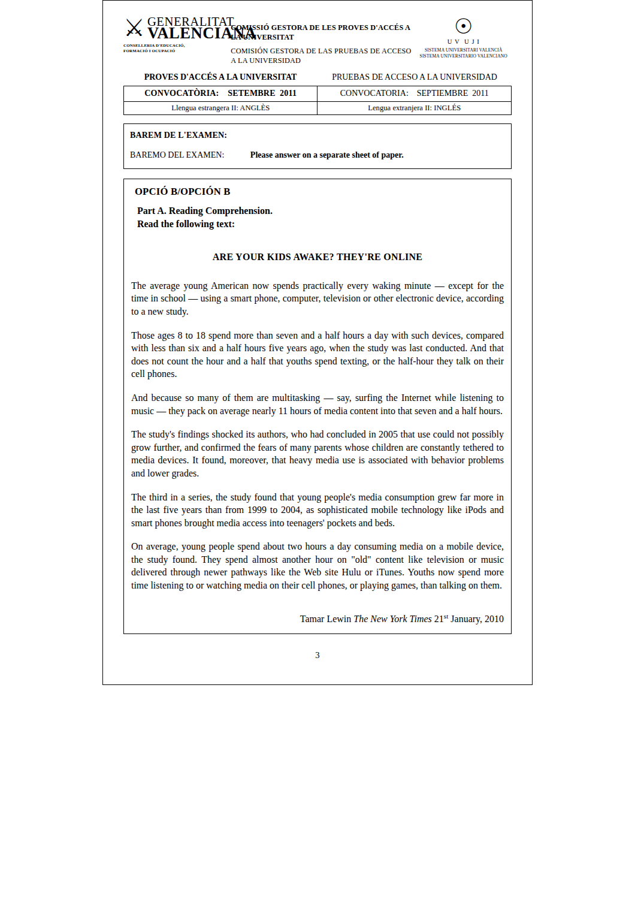⚔
GENERALITAT
VALENCIANA
CONSELLERIA D'EDUCACIÓ,
FORMACIÓ I OCUPACIÓ
COMISSIÓ GESTORA DE LES PROVES D'ACCÉS A LA UNIVERSITAT
COMISIÓN GESTORA DE LAS PRUEBAS DE ACCESO A LA UNIVERSIDAD
☉ U V U J I
SISTEMA UNIVERSITARI VALENCIÀ
SISTEMA UNIVERSITARIO VALENCIANO
PROVES D'ACCÉS A LA UNIVERSITAT
PRUEBAS DE ACCESO A LA UNIVERSIDAD
| CONVOCATÒRIA: SETEMBRE 2011 | CONVOCATORIA: SEPTIEMBRE 2011 |
| Llengua estrangera II: ANGLÈS | Lengua extranjera II: INGLÉS |
BAREM DE L'EXAMEN:
BAREMO DEL EXAMEN: Please answer on a separate sheet of paper.
OPCIÓ B/OPCIÓN B
Part A. Reading Comprehension.
Read the following text:
ARE YOUR KIDS AWAKE? THEY'RE ONLINE
The average young American now spends practically every waking minute — except for the time in school — using a smart phone, computer, television or other electronic device, according to a new study.
Those ages 8 to 18 spend more than seven and a half hours a day with such devices, compared with less than six and a half hours five years ago, when the study was last conducted. And that does not count the hour and a half that youths spend texting, or the half-hour they talk on their cell phones.
And because so many of them are multitasking — say, surfing the Internet while listening to music — they pack on average nearly 11 hours of media content into that seven and a half hours.
The study's findings shocked its authors, who had concluded in 2005 that use could not possibly grow further, and confirmed the fears of many parents whose children are constantly tethered to media devices. It found, moreover, that heavy media use is associated with behavior problems and lower grades.
The third in a series, the study found that young people's media consumption grew far more in the last five years than from 1999 to 2004, as sophisticated mobile technology like iPods and smart phones brought media access into teenagers' pockets and beds.
On average, young people spend about two hours a day consuming media on a mobile device, the study found. They spend almost another hour on "old" content like television or music delivered through newer pathways like the Web site Hulu or iTunes. Youths now spend more time listening to or watching media on their cell phones, or playing games, than talking on them.
Tamar Lewin The New York Times 21st January, 2010
3